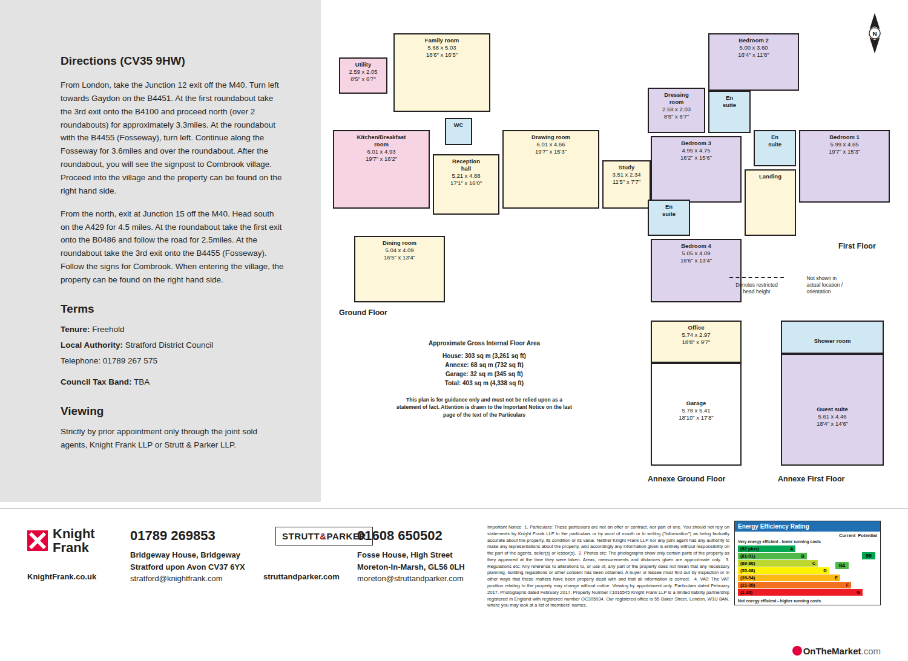Directions (CV35 9HW)
From London, take the Junction 12 exit off the M40. Turn left towards Gaydon on the B4451. At the first roundabout take the 3rd exit onto the B4100 and proceed north (over 2 roundabouts) for approximately 3.3miles. At the roundabout with the B4455 (Fosseway), turn left. Continue along the Fosseway for 3.6miles and over the roundabout. After the roundabout, you will see the signpost to Combrook village. Proceed into the village and the property can be found on the right hand side.
From the north, exit at Junction 15 off the M40. Head south on the A429 for 4.5 miles. At the roundabout take the first exit onto the B0486 and follow the road for 2.5miles. At the roundabout take the 3rd exit onto the B4455 (Fosseway). Follow the signs for Combrook. When entering the village, the property can be found on the right hand side.
Terms
Tenure: Freehold
Local Authority: Stratford District Council
Telephone: 01789 267 575
Council Tax Band: TBA
Viewing
Strictly by prior appointment only through the joint sold agents, Knight Frank LLP or Strutt & Parker LLP.
N
Family room 5.68 x 5.03
18'6" x 16'5"
Utility 2.59 x 2.05
8'5" x 6'7"
Kitchen/Breakfast
room 6.01 x 4.93
19'7" x 16'2"
WC
Reception
hall 5.21 x 4.88
17'1" x 16'0"
Drawing room 6.01 x 4.66
19'7" x 15'3"
Study 3.51 x 2.34
11'5" x 7'7"
Dining room 5.04 x 4.09
16'5" x 13'4"
Ground Floor
Bedroom 2 5.00 x 3.60
16'4" x 11'8"
Dressing
room 2.58 x 2.03
8'5" x 6'7"
En
suite
Bedroom 3 4.95 x 4.75
16'2" x 15'6"
En
suite
Bedroom 1 5.99 x 4.65
19'7" x 15'3"
Landing
En
suite
Bedroom 4 5.05 x 4.09
16'6" x 13'4"
First Floor
Approximate Gross Internal Floor Area
House: 303 sq m (3,261 sq ft)
Annexe: 68 sq m (732 sq ft)
Garage: 32 sq m (345 sq ft)
Total: 403 sq m (4,338 sq ft)
This plan is for guidance only and must not be relied upon as a statement of fact. Attention is drawn to the Important Notice on the last page of the text of the Particulars
Denotes restricted
head height
Not shown in
actual location /
orientation
Office 5.74 x 2.97
18'8" x 9'7"
Garage 5.78 x 5.41
18'10" x 17'8"
Annexe Ground Floor
Shower room
Guest suite 5.61 x 4.46
18'4" x 14'6"
Annexe First Floor
Knight
Frank
KnightFrank.co.uk
01789 269853
Bridgeway House, Bridgeway
Stratford upon Avon CV37 6YX
stratford@knightfrank.com
STRUTT&PARKER
struttandparker.com
01608 650502
Fosse House, High Street
Moreton-In-Marsh, GL56 0LH
moreton@struttandparker.com
Important Notice 1. Particulars: These particulars are not an offer or contract, nor part of one. You should not rely on statements by Knight Frank LLP in the particulars or by word of mouth or in writing ("information") as being factually accurate about the property, its condition or its value. Neither Knight Frank LLP nor any joint agent has any authority to make any representations about the property, and accordingly any information given is entirely without responsibility on the part of the agents, seller(s) or lessor(s). 2. Photos etc: The photographs show only certain parts of the property as they appeared at the time they were taken. Areas, measurements and distances given are approximate only. 3. Regulations etc: Any reference to alterations to, or use of, any part of the property does not mean that any necessary planning, building regulations or other consent has been obtained. A buyer or lessee must find out by inspection or in other ways that these matters have been properly dealt with and that all information is correct. 4. VAT: The VAT position relating to the property may change without notice. Viewing by appointment only. Particulars dated February 2017. Photographs dated February 2017. Property Number I:1016545 Knight Frank LLP is a limited liability partnership registered in England with registered number OC305934. Our registered office is 55 Baker Street, London, W1U 8AN, where you may look at a list of members' names.
Energy Efficiency Rating
Current Potential
Very energy efficient - lower running costs
(92 plus)A
(81-91)B
(69-80)C
(55-68)D
(39-54)E
(21-38)F
(1-20)G
84 90
Not energy efficient - higher running costs
OnTheMarket.com